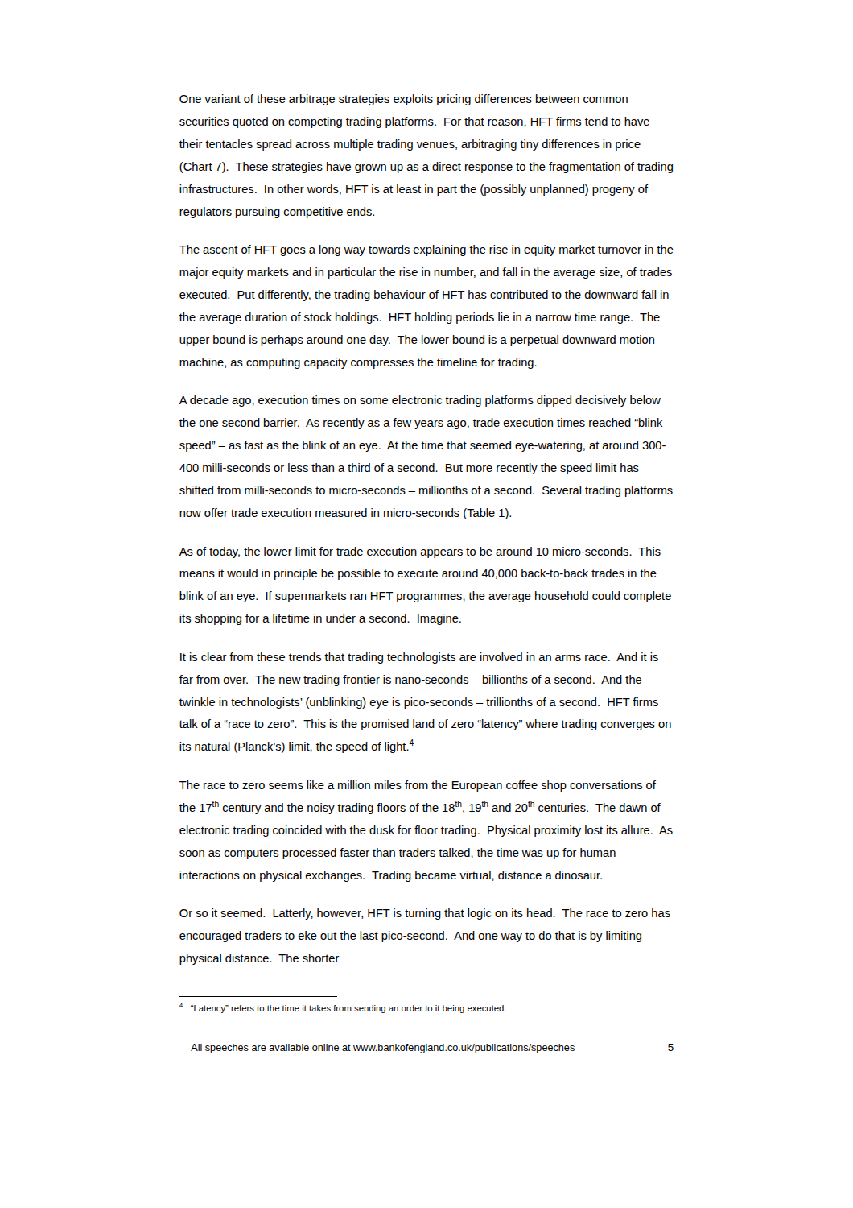One variant of these arbitrage strategies exploits pricing differences between common securities quoted on competing trading platforms. For that reason, HFT firms tend to have their tentacles spread across multiple trading venues, arbitraging tiny differences in price (Chart 7). These strategies have grown up as a direct response to the fragmentation of trading infrastructures. In other words, HFT is at least in part the (possibly unplanned) progeny of regulators pursuing competitive ends.
The ascent of HFT goes a long way towards explaining the rise in equity market turnover in the major equity markets and in particular the rise in number, and fall in the average size, of trades executed. Put differently, the trading behaviour of HFT has contributed to the downward fall in the average duration of stock holdings. HFT holding periods lie in a narrow time range. The upper bound is perhaps around one day. The lower bound is a perpetual downward motion machine, as computing capacity compresses the timeline for trading.
A decade ago, execution times on some electronic trading platforms dipped decisively below the one second barrier. As recently as a few years ago, trade execution times reached “blink speed” – as fast as the blink of an eye. At the time that seemed eye-watering, at around 300-400 milli-seconds or less than a third of a second. But more recently the speed limit has shifted from milli-seconds to micro-seconds – millionths of a second. Several trading platforms now offer trade execution measured in micro-seconds (Table 1).
As of today, the lower limit for trade execution appears to be around 10 micro-seconds. This means it would in principle be possible to execute around 40,000 back-to-back trades in the blink of an eye. If supermarkets ran HFT programmes, the average household could complete its shopping for a lifetime in under a second. Imagine.
It is clear from these trends that trading technologists are involved in an arms race. And it is far from over. The new trading frontier is nano-seconds – billionths of a second. And the twinkle in technologists’ (unblinking) eye is pico-seconds – trillionths of a second. HFT firms talk of a “race to zero”. This is the promised land of zero “latency” where trading converges on its natural (Planck’s) limit, the speed of light.4
The race to zero seems like a million miles from the European coffee shop conversations of the 17th century and the noisy trading floors of the 18th, 19th and 20th centuries. The dawn of electronic trading coincided with the dusk for floor trading. Physical proximity lost its allure. As soon as computers processed faster than traders talked, the time was up for human interactions on physical exchanges. Trading became virtual, distance a dinosaur.
Or so it seemed. Latterly, however, HFT is turning that logic on its head. The race to zero has encouraged traders to eke out the last pico-second. And one way to do that is by limiting physical distance. The shorter
4 “Latency” refers to the time it takes from sending an order to it being executed.
All speeches are available online at www.bankofengland.co.uk/publications/speeches 5